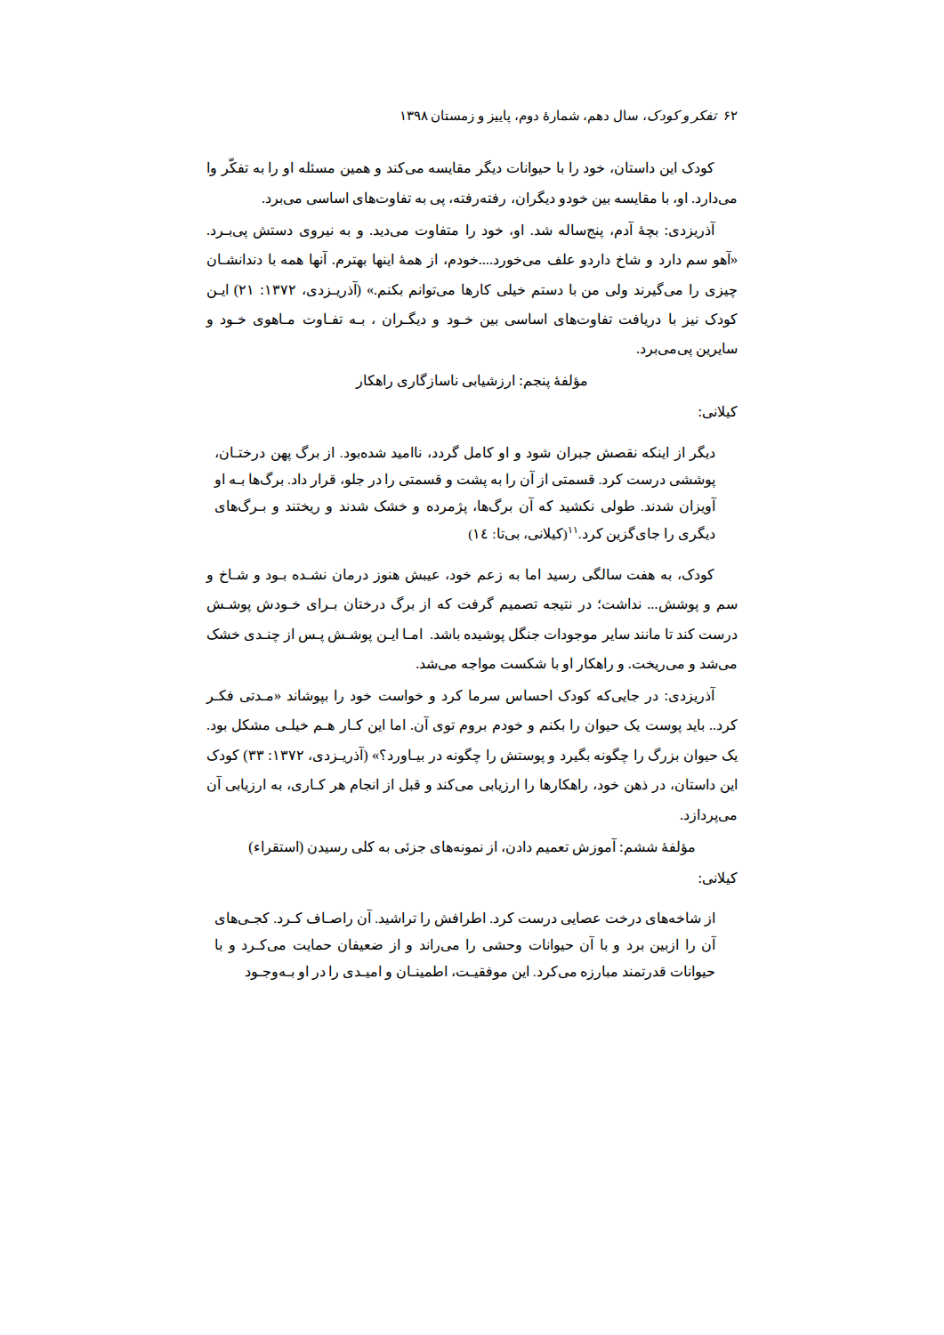۶۲ تفکر و کودک، سال دهم، شمارهٔ دوم، پاییز و زمستان ۱۳۹۸
کودک این داستان، خود را با حیوانات دیگر مقایسه می‌کند و همین مسئله او را به تفکّر وا می‌دارد. او، با مقایسه بین خودو دیگران، رفته‌رفته، پی به تفاوت‌های اساسی می‌برد.
آذریزدی: بچهٔ آدم، پنج‌ساله شد. او، خود را متفاوت می‌دید. و به نیروی دستش پی‌بـرد. «آهو سم دارد و شاخ داردو علف می‌خورد....خودم، از همهٔ اینها بهترم. آنها همه با دندانشـان چیزی را می‌گیرند ولی من با دستم خیلی کارها می‌توانم بکنم.» (آذریـزدی، ۱۳۷۲: ۲۱) ایـن کودک نیز با دریافت تفاوت‌های اساسی بین خـود و دیگـران ، بـه تفـاوت مـاهوی خـود و سایرین پی‌می‌برد.
مؤلفهٔ پنجم: ارزشیابی ناسازگاری راهکار
کیلانی:
دیگر از اینکه نقصش جبران شود و او کامل گردد، ناامید شده‌بود. از برگ پهن درختـان، پوششی درست کرد. قسمتی از آن را به پشت و قسمتی را در جلو، قرار داد. برگ‌ها بـه او آویزان شدند. طولی نکشید که آن برگ‌ها، پژمرده و خشک شدند و ریختند و بـرگ‌های دیگری را جای‌گزین کرد.۱۱(کیلانی، بی‌تا: ۱٤)
کودک، به هفت سالگی رسید اما به زعم خود، عیبش هنوز درمان نشـده بـود و شـاخ و سم و پوشش... نداشت؛ در نتیجه تصمیم گرفت که از برگ درختان بـرای خـودش پوشـش درست کند تا مانند سایر موجودات جنگل پوشیده باشد. امـا ایـن پوشـش پـس از چنـدی خشک می‌شد و می‌ریخت. و راهکار او با شکست مواجه می‌شد.
آذریزدی: در جایی‌که کودک احساس سرما کرد و خواست خود را بپوشاند «مـدتی فکـر کرد.. باید پوست یک حیوان را بکنم و خودم بروم توی آن. اما این کـار هـم خیلـی مشکل بود. یک حیوان بزرگ را چگونه بگیرد و پوستش را چگونه در بیـاورد؟» (آذریـزدی، ۱۳۷۲: ۳۳) کودک این داستان، در ذهن خود، راهکارها را ارزیابی می‌کند و قبل از انجام هر کـاری، به ارزیابی آن می‌پردازد.
مؤلفهٔ ششم: آموزش تعمیم دادن، از نمونه‌های جزئی به کلی رسیدن (استقراء)
کیلانی:
از شاخه‌های درخت عصایی درست کرد. اطرافش را تراشید. آن راصـاف کـرد. کجـی‌های آن را ازبین برد و با آن حیوانات وحشی را می‌راند و از ضعیفان حمایت می‌کـرد و با حیوانات قدرتمند مبارزه می‌کرد. این موفقیـت، اطمینـان و امیـدی را در او بـه‌وجـود